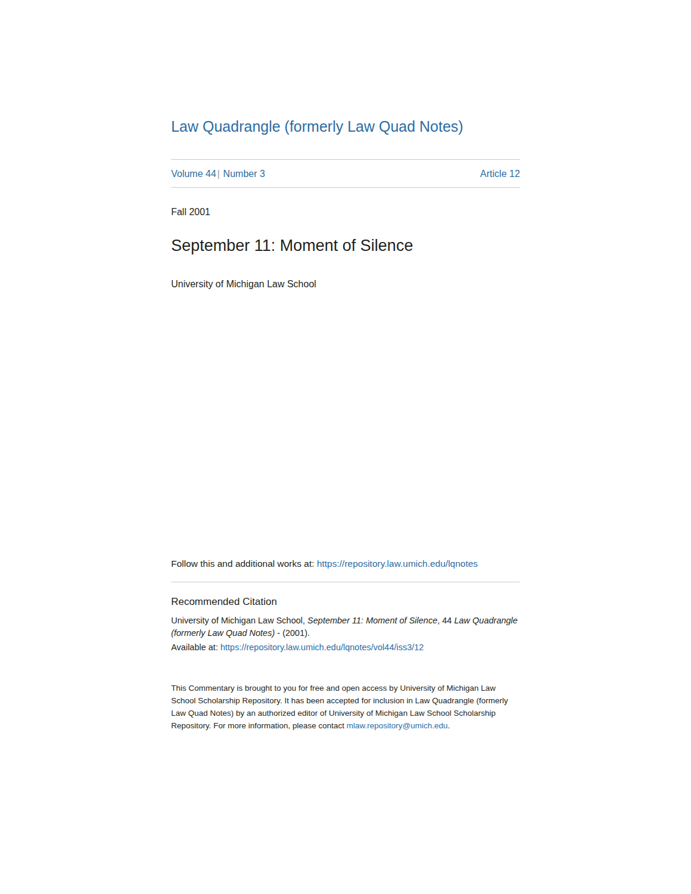Law Quadrangle (formerly Law Quad Notes)
Volume 44|Number 3
Article 12
Fall 2001
September 11: Moment of Silence
University of Michigan Law School
Follow this and additional works at: https://repository.law.umich.edu/lqnotes
Recommended Citation
University of Michigan Law School, September 11: Moment of Silence, 44 Law Quadrangle (formerly Law Quad Notes) - (2001).
Available at: https://repository.law.umich.edu/lqnotes/vol44/iss3/12
This Commentary is brought to you for free and open access by University of Michigan Law School Scholarship Repository. It has been accepted for inclusion in Law Quadrangle (formerly Law Quad Notes) by an authorized editor of University of Michigan Law School Scholarship Repository. For more information, please contact mlaw.repository@umich.edu.